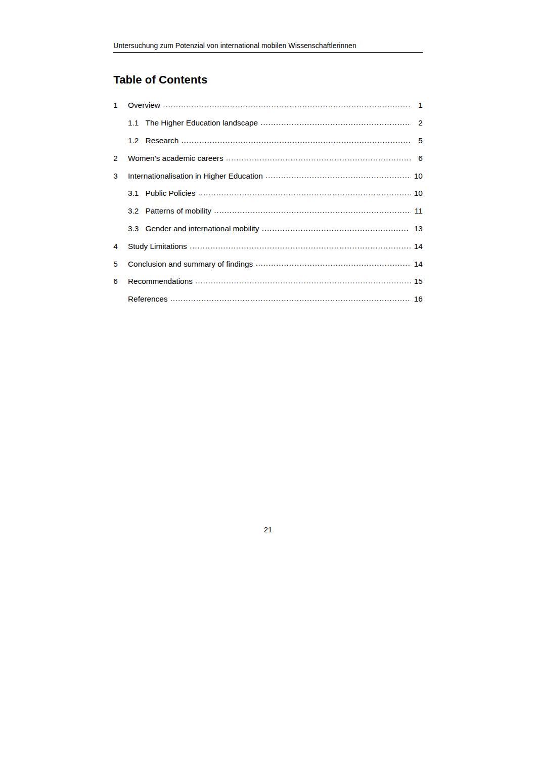Untersuchung zum Potenzial von international mobilen Wissenschaftlerinnen
Table of Contents
1 Overview ........................................................................................................................... 1
1.1 The Higher Education landscape .............................................................................. 2
1.2 Research ................................................................................................. 5
2 Women’s academic careers ............................................................................................. 6
3 Internationalisation in Higher Education ....................................................................... 10
3.1 Public Policies ......................................................................................... 10
3.2 Patterns of mobility ................................................................................ 11
3.3 Gender and international mobility ......................................................... 13
4 Study Limitations ......................................................................................................... 14
5 Conclusion and summary of findings ............................................................................. 14
6 Recommendations ....................................................................................................... 15
References ..................................................................................................................... 16
21